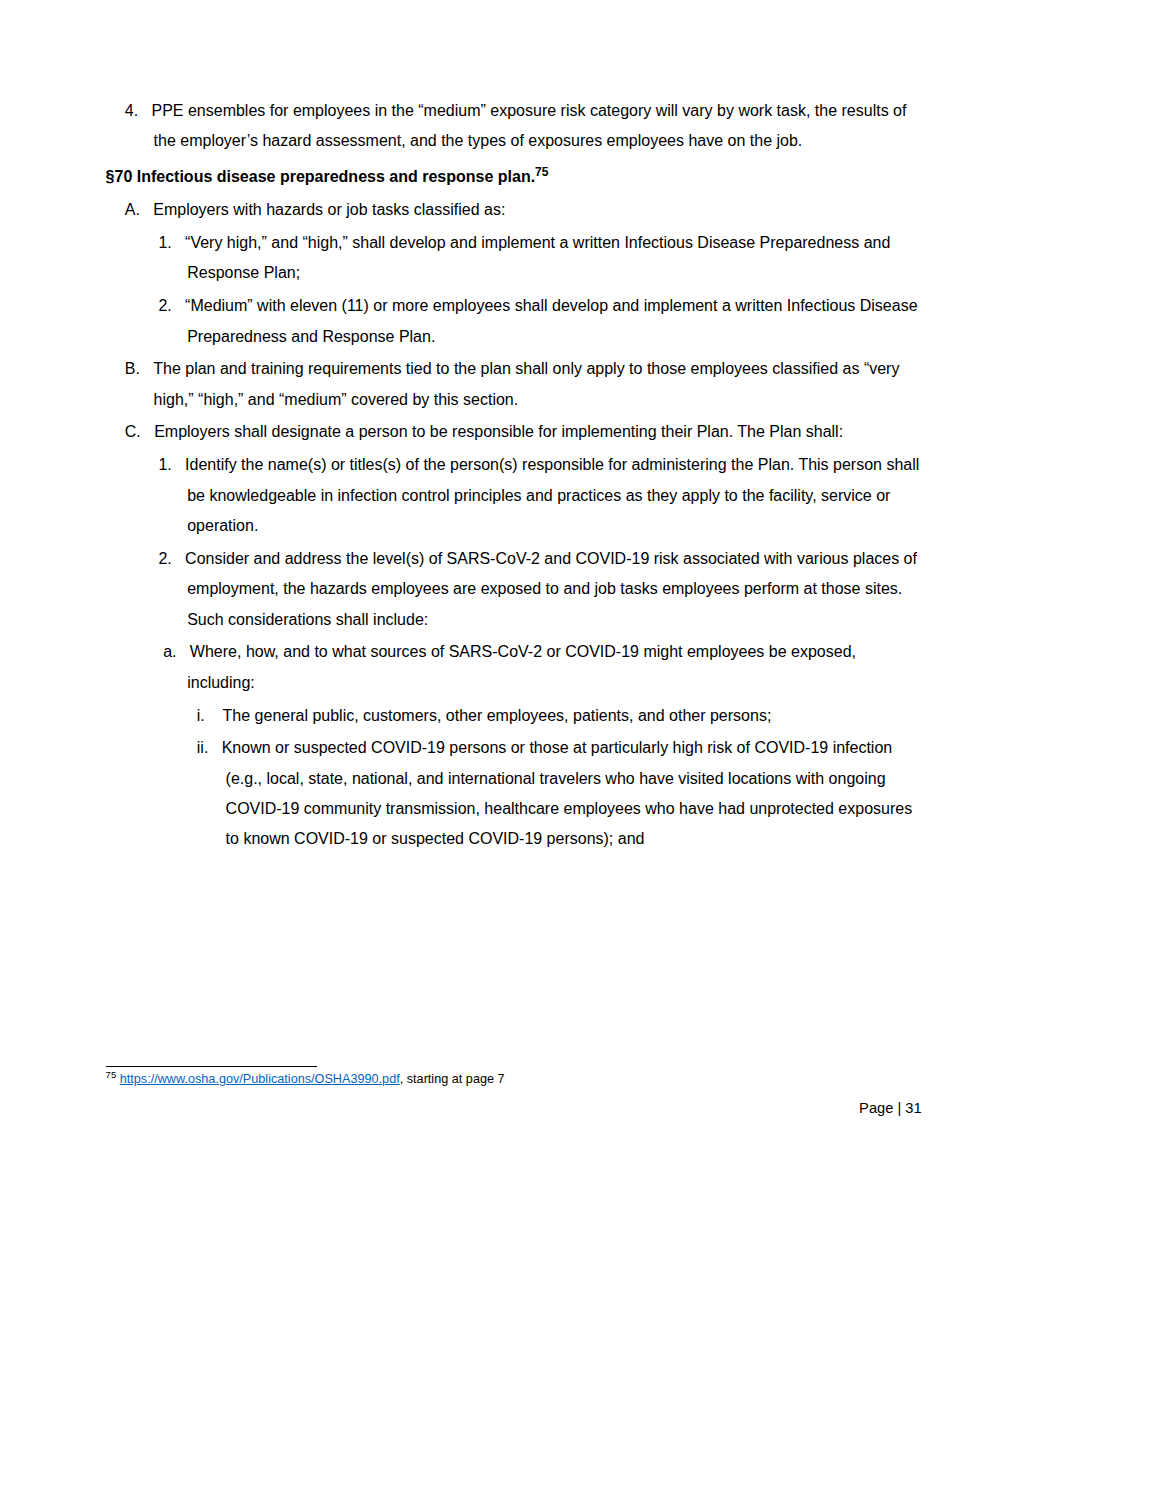4. PPE ensembles for employees in the “medium” exposure risk category will vary by work task, the results of the employer’s hazard assessment, and the types of exposures employees have on the job.
§70 Infectious disease preparedness and response plan.75
A. Employers with hazards or job tasks classified as:
1. “Very high,” and “high,” shall develop and implement a written Infectious Disease Preparedness and Response Plan;
2. “Medium” with eleven (11) or more employees shall develop and implement a written Infectious Disease Preparedness and Response Plan.
B. The plan and training requirements tied to the plan shall only apply to those employees classified as “very high,” “high,” and “medium” covered by this section.
C. Employers shall designate a person to be responsible for implementing their Plan. The Plan shall:
1. Identify the name(s) or titles(s) of the person(s) responsible for administering the Plan. This person shall be knowledgeable in infection control principles and practices as they apply to the facility, service or operation.
2. Consider and address the level(s) of SARS-CoV-2 and COVID-19 risk associated with various places of employment, the hazards employees are exposed to and job tasks employees perform at those sites. Such considerations shall include:
a. Where, how, and to what sources of SARS-CoV-2 or COVID-19 might employees be exposed, including:
i. The general public, customers, other employees, patients, and other persons;
ii. Known or suspected COVID-19 persons or those at particularly high risk of COVID-19 infection (e.g., local, state, national, and international travelers who have visited locations with ongoing COVID-19 community transmission, healthcare employees who have had unprotected exposures to known COVID-19 or suspected COVID-19 persons); and
75 https://www.osha.gov/Publications/OSHA3990.pdf, starting at page 7
Page | 31